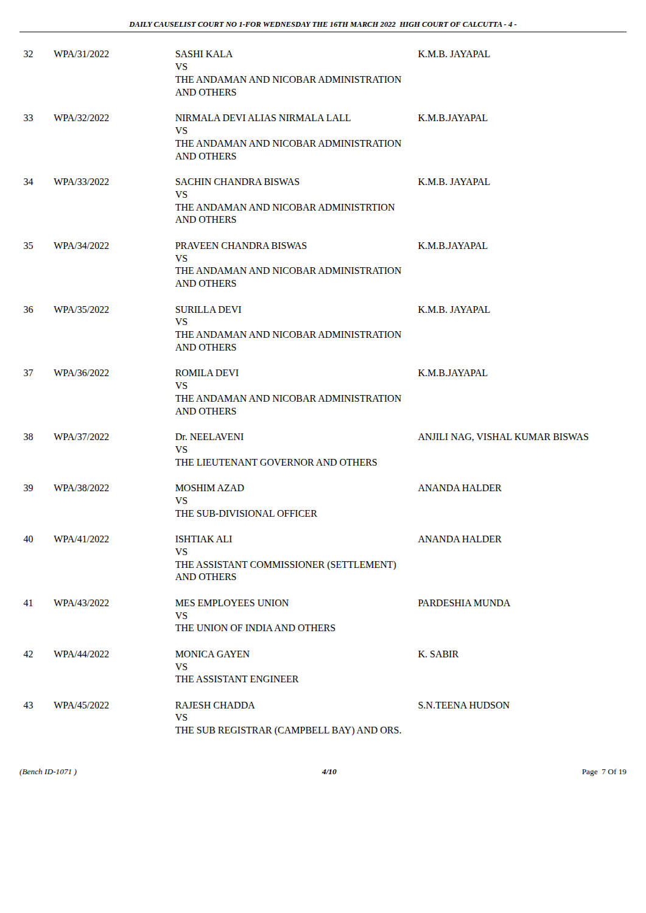DAILY CAUSELIST COURT NO 1-FOR WEDNESDAY THE 16TH MARCH 2022 HIGH COURT OF CALCUTTA - 4 -
| 32 | WPA/31/2022 | SASHI KALA VS THE ANDAMAN AND NICOBAR ADMINISTRATION AND OTHERS | K.M.B. JAYAPAL |
| 33 | WPA/32/2022 | NIRMALA DEVI ALIAS NIRMALA LALL VS THE ANDAMAN AND NICOBAR ADMINISTRATION AND OTHERS | K.M.B.JAYAPAL |
| 34 | WPA/33/2022 | SACHIN CHANDRA BISWAS VS THE ANDAMAN AND NICOBAR ADMINISTRTION AND OTHERS | K.M.B. JAYAPAL |
| 35 | WPA/34/2022 | PRAVEEN CHANDRA BISWAS VS THE ANDAMAN AND NICOBAR ADMINISTRATION AND OTHERS | K.M.B.JAYAPAL |
| 36 | WPA/35/2022 | SURILLA DEVI VS THE ANDAMAN AND NICOBAR ADMINISTRATION AND OTHERS | K.M.B. JAYAPAL |
| 37 | WPA/36/2022 | ROMILA DEVI VS THE ANDAMAN AND NICOBAR ADMINISTRATION AND OTHERS | K.M.B.JAYAPAL |
| 38 | WPA/37/2022 | Dr. NEELAVENI VS THE LIEUTENANT GOVERNOR AND OTHERS | ANJILI NAG, VISHAL KUMAR BISWAS |
| 39 | WPA/38/2022 | MOSHIM AZAD VS THE SUB-DIVISIONAL OFFICER | ANANDA HALDER |
| 40 | WPA/41/2022 | ISHTIAK ALI VS THE ASSISTANT COMMISSIONER (SETTLEMENT) AND OTHERS | ANANDA HALDER |
| 41 | WPA/43/2022 | MES EMPLOYEES UNION VS THE UNION OF INDIA AND OTHERS | PARDESHIA MUNDA |
| 42 | WPA/44/2022 | MONICA GAYEN VS THE ASSISTANT ENGINEER | K. SABIR |
| 43 | WPA/45/2022 | RAJESH CHADDA VS THE SUB REGISTRAR (CAMPBELL BAY) AND ORS. | S.N.TEENA HUDSON |
(Bench ID-1071 ) 4/10 Page 7 Of 19